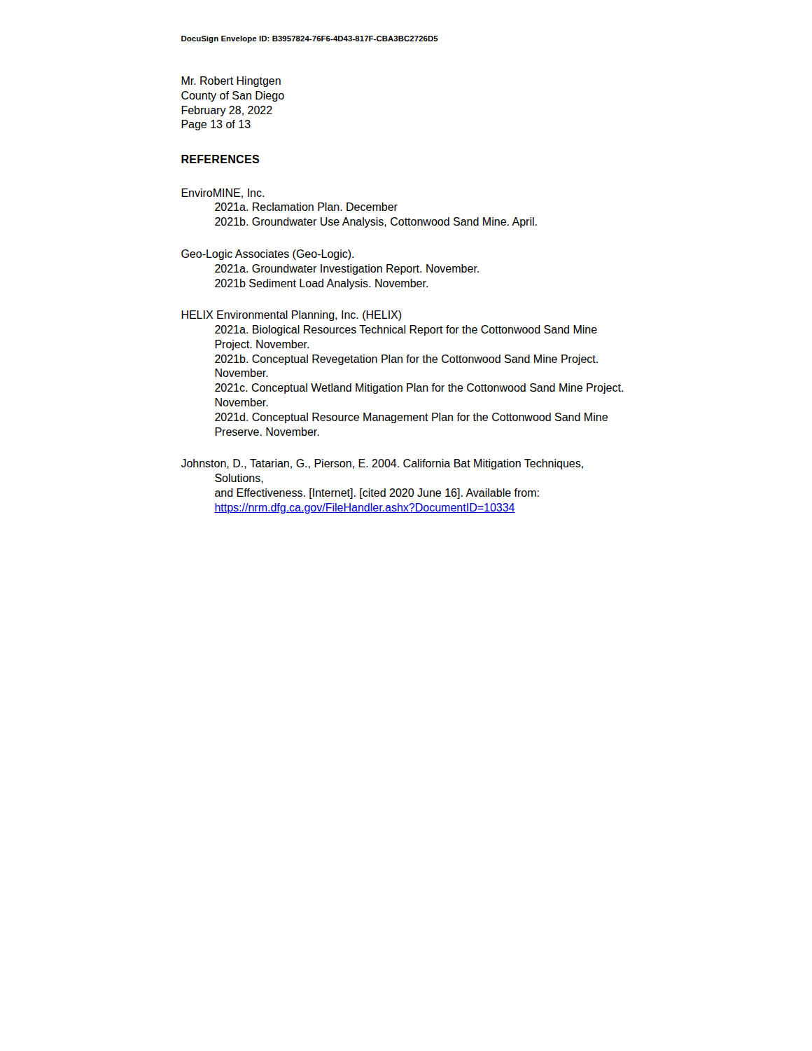DocuSign Envelope ID: B3957824-76F6-4D43-817F-CBA3BC2726D5
Mr. Robert Hingtgen
County of San Diego
February 28, 2022
Page 13 of 13
REFERENCES
EnviroMINE, Inc.
2021a. Reclamation Plan. December
2021b. Groundwater Use Analysis, Cottonwood Sand Mine. April.
Geo-Logic Associates (Geo-Logic).
2021a. Groundwater Investigation Report. November.
2021b Sediment Load Analysis. November.
HELIX Environmental Planning, Inc. (HELIX)
2021a. Biological Resources Technical Report for the Cottonwood Sand Mine Project. November.
2021b. Conceptual Revegetation Plan for the Cottonwood Sand Mine Project. November.
2021c. Conceptual Wetland Mitigation Plan for the Cottonwood Sand Mine Project. November.
2021d. Conceptual Resource Management Plan for the Cottonwood Sand Mine Preserve. November.
Johnston, D., Tatarian, G., Pierson, E. 2004. California Bat Mitigation Techniques, Solutions,
and Effectiveness. [Internet]. [cited 2020 June 16]. Available from:
https://nrm.dfg.ca.gov/FileHandler.ashx?DocumentID=10334